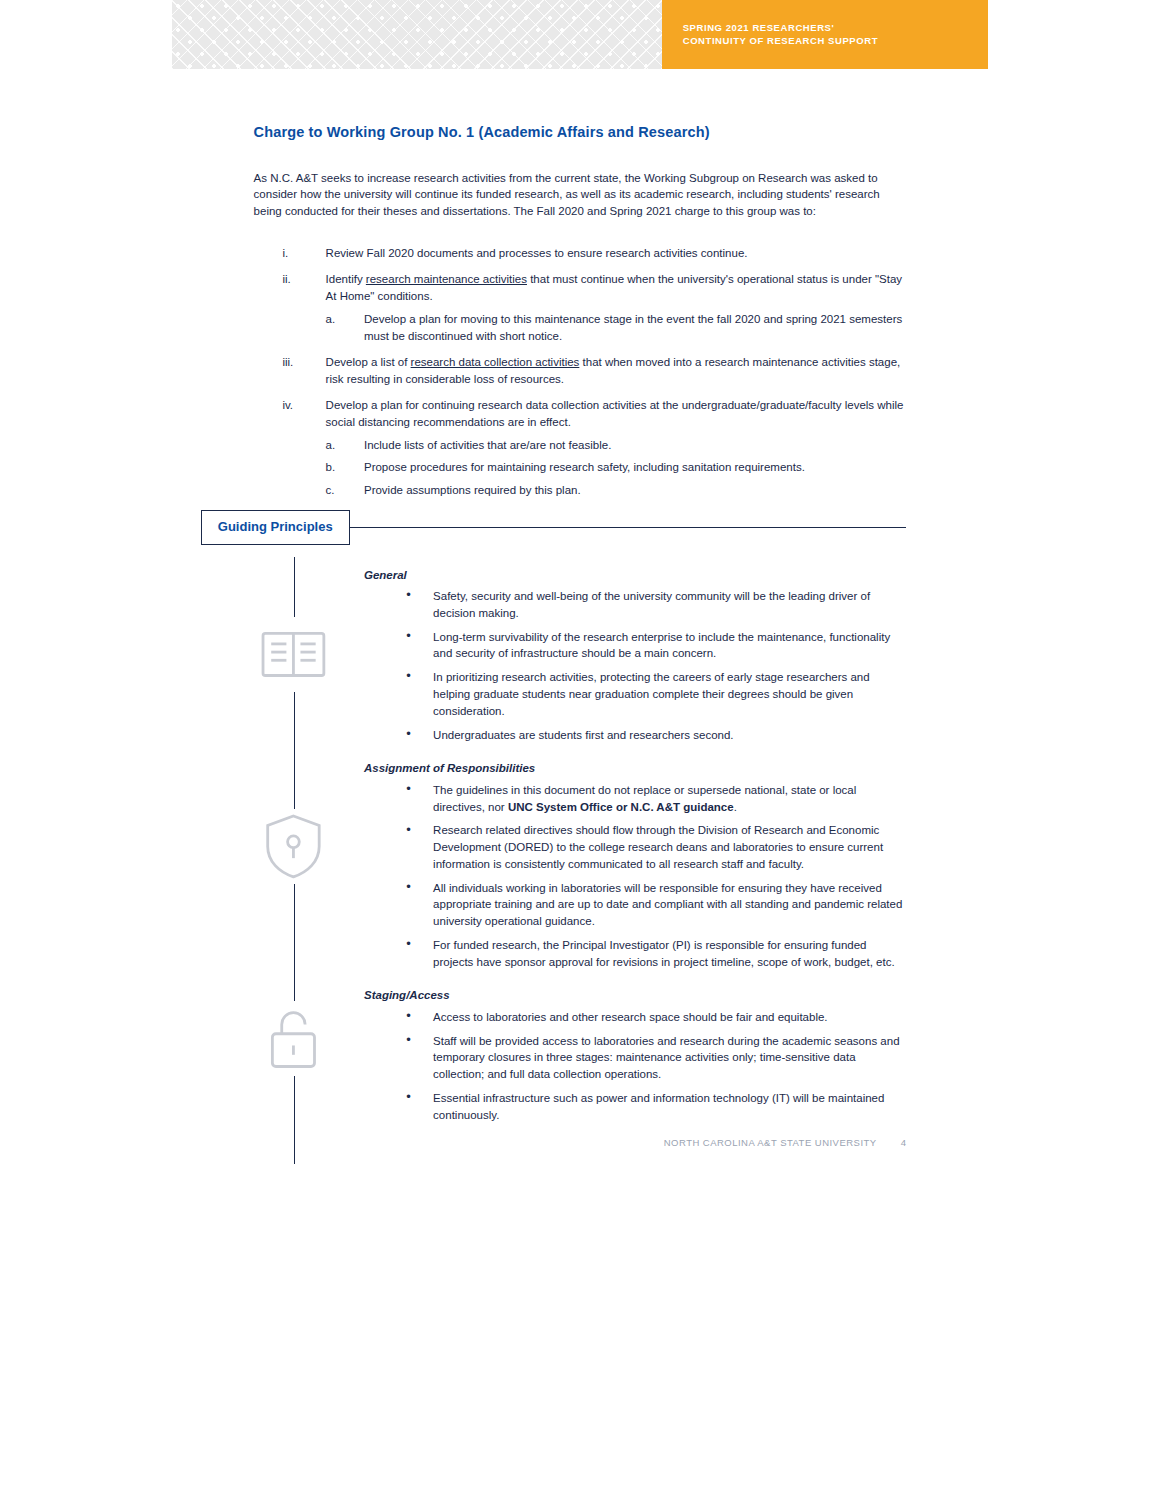Spring 2021 Researchers'
Continuity of Research Support
Charge to Working Group No. 1 (Academic Affairs and Research)
As N.C. A&T seeks to increase research activities from the current state, the Working Subgroup on Research was asked to consider how the university will continue its funded research, as well as its academic research, including students' research being conducted for their theses and dissertations. The Fall 2020 and Spring 2021 charge to this group was to:
Review Fall 2020 documents and processes to ensure research activities continue.
Identify research maintenance activities that must continue when the university's operational status is under "Stay At Home" conditions.
Develop a plan for moving to this maintenance stage in the event the fall 2020 and spring 2021 semesters must be discontinued with short notice.
Develop a list of research data collection activities that when moved into a research maintenance activities stage, risk resulting in considerable loss of resources.
Develop a plan for continuing research data collection activities at the undergraduate/graduate/faculty levels while social distancing recommendations are in effect.
Include lists of activities that are/are not feasible.
Propose procedures for maintaining research safety, including sanitation requirements.
Provide assumptions required by this plan.
Guiding Principles
General
Safety, security and well-being of the university community will be the leading driver of decision making.
Long-term survivability of the research enterprise to include the maintenance, functionality and security of infrastructure should be a main concern.
In prioritizing research activities, protecting the careers of early stage researchers and helping graduate students near graduation complete their degrees should be given consideration.
Undergraduates are students first and researchers second.
Assignment of Responsibilities
The guidelines in this document do not replace or supersede national, state or local directives, nor UNC System Office or N.C. A&T guidance.
Research related directives should flow through the Division of Research and Economic Development (DORED) to the college research deans and laboratories to ensure current information is consistently communicated to all research staff and faculty.
All individuals working in laboratories will be responsible for ensuring they have received appropriate training and are up to date and compliant with all standing and pandemic related university operational guidance.
For funded research, the Principal Investigator (PI) is responsible for ensuring funded projects have sponsor approval for revisions in project timeline, scope of work, budget, etc.
Staging/Access
Access to laboratories and other research space should be fair and equitable.
Staff will be provided access to laboratories and research during the academic seasons and temporary closures in three stages: maintenance activities only; time-sensitive data collection; and full data collection operations.
Essential infrastructure such as power and information technology (IT) will be maintained continuously.
North Carolina A&T State University 4